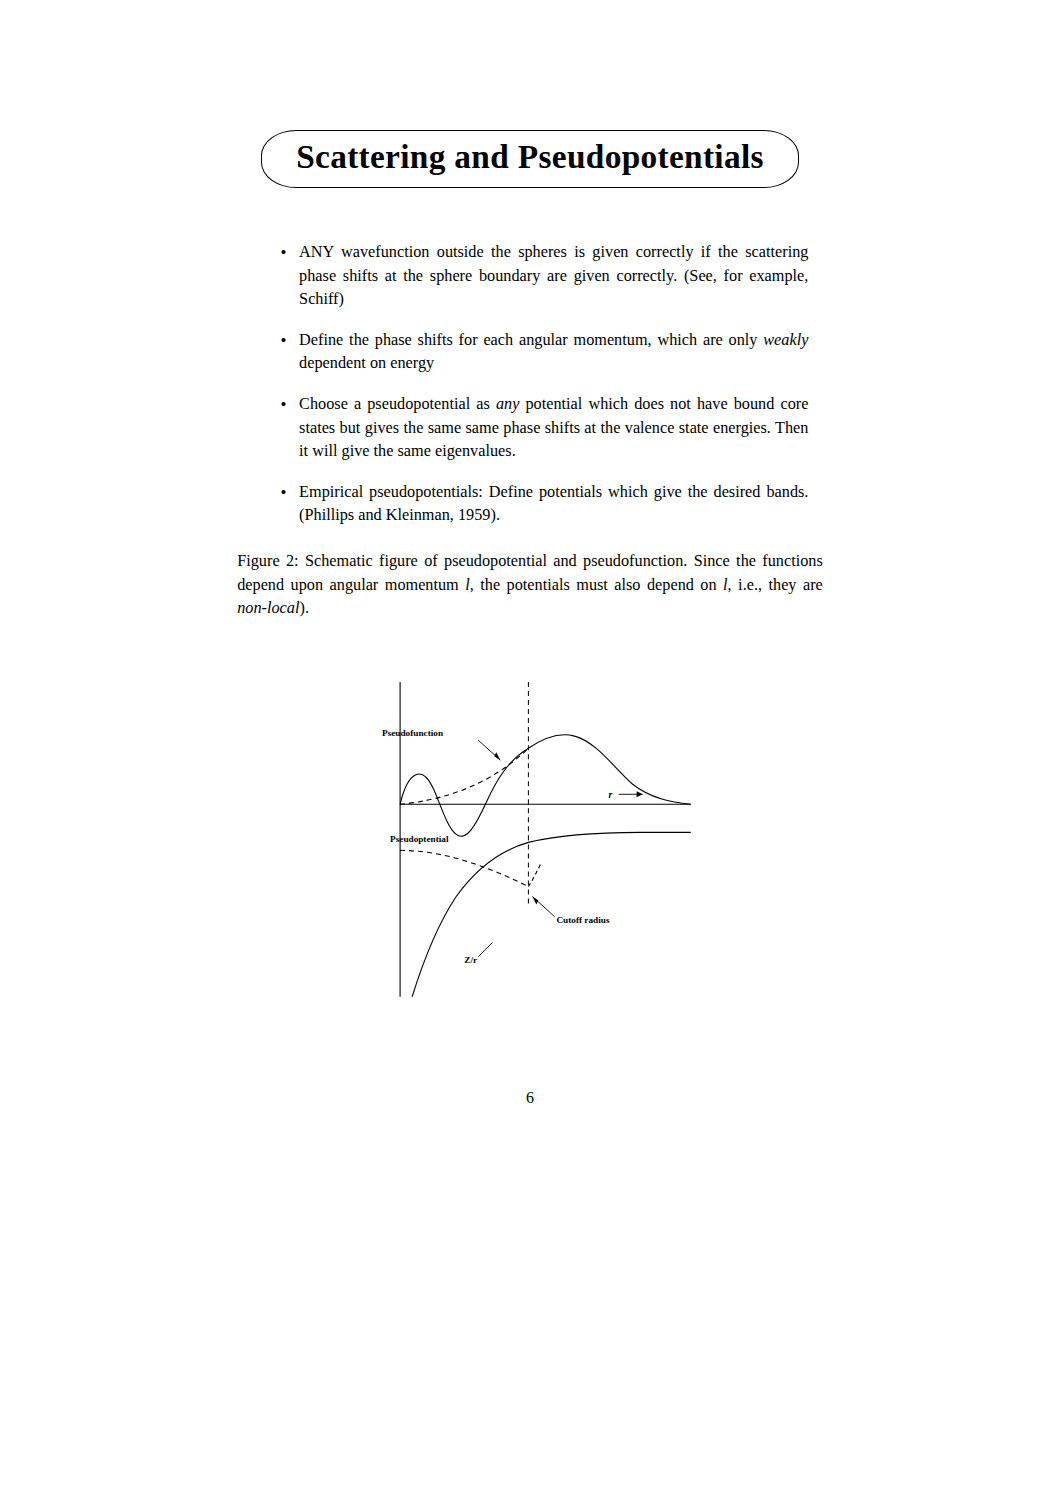Scattering and Pseudopotentials
ANY wavefunction outside the spheres is given correctly if the scattering phase shifts at the sphere boundary are given correctly. (See, for example, Schiff)
Define the phase shifts for each angular momentum, which are only weakly dependent on energy
Choose a pseudopotential as any potential which does not have bound core states but gives the same same phase shifts at the valence state energies. Then it will give the same eigenvalues.
Empirical pseudopotentials: Define potentials which give the desired bands. (Phillips and Kleinman, 1959).
Figure 2: Schematic figure of pseudopotential and pseudofunction. Since the functions depend upon angular momentum l, the potentials must also depend on l, i.e., they are non-local).
Pseudofunction r Pseudoptential Cutoff radius Z/r
6